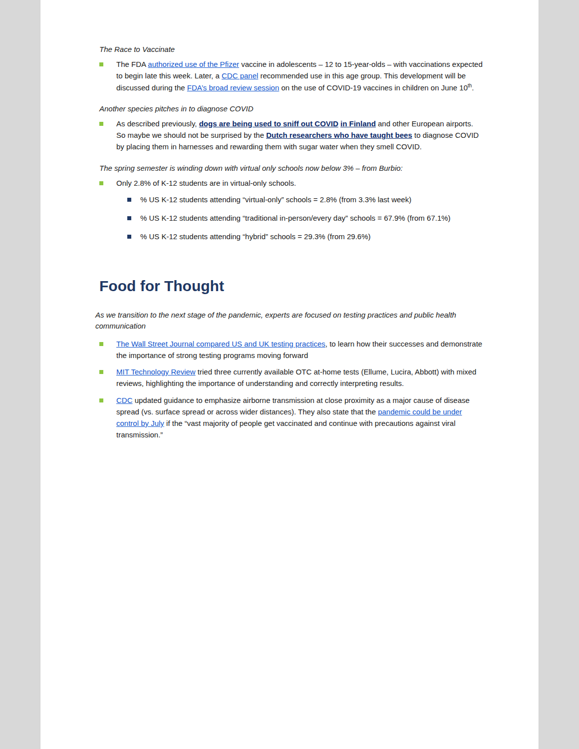The Race to Vaccinate
The FDA authorized use of the Pfizer vaccine in adolescents – 12 to 15-year-olds – with vaccinations expected to begin late this week. Later, a CDC panel recommended use in this age group. This development will be discussed during the FDA’s broad review session on the use of COVID-19 vaccines in children on June 10th.
Another species pitches in to diagnose COVID
As described previously, dogs are being used to sniff out COVID in Finland and other European airports. So maybe we should not be surprised by the Dutch researchers who have taught bees to diagnose COVID by placing them in harnesses and rewarding them with sugar water when they smell COVID.
The spring semester is winding down with virtual only schools now below 3% – from Burbio:
Only 2.8% of K-12 students are in virtual-only schools.
% US K-12 students attending “virtual-only” schools = 2.8% (from 3.3% last week)
% US K-12 students attending “traditional in-person/every day” schools = 67.9% (from 67.1%)
% US K-12 students attending “hybrid” schools = 29.3% (from 29.6%)
Food for Thought
As we transition to the next stage of the pandemic, experts are focused on testing practices and public health communication
The Wall Street Journal compared US and UK testing practices, to learn how their successes and demonstrate the importance of strong testing programs moving forward
MIT Technology Review tried three currently available OTC at-home tests (Ellume, Lucira, Abbott) with mixed reviews, highlighting the importance of understanding and correctly interpreting results.
CDC updated guidance to emphasize airborne transmission at close proximity as a major cause of disease spread (vs. surface spread or across wider distances). They also state that the pandemic could be under control by July if the “vast majority of people get vaccinated and continue with precautions against viral transmission.”